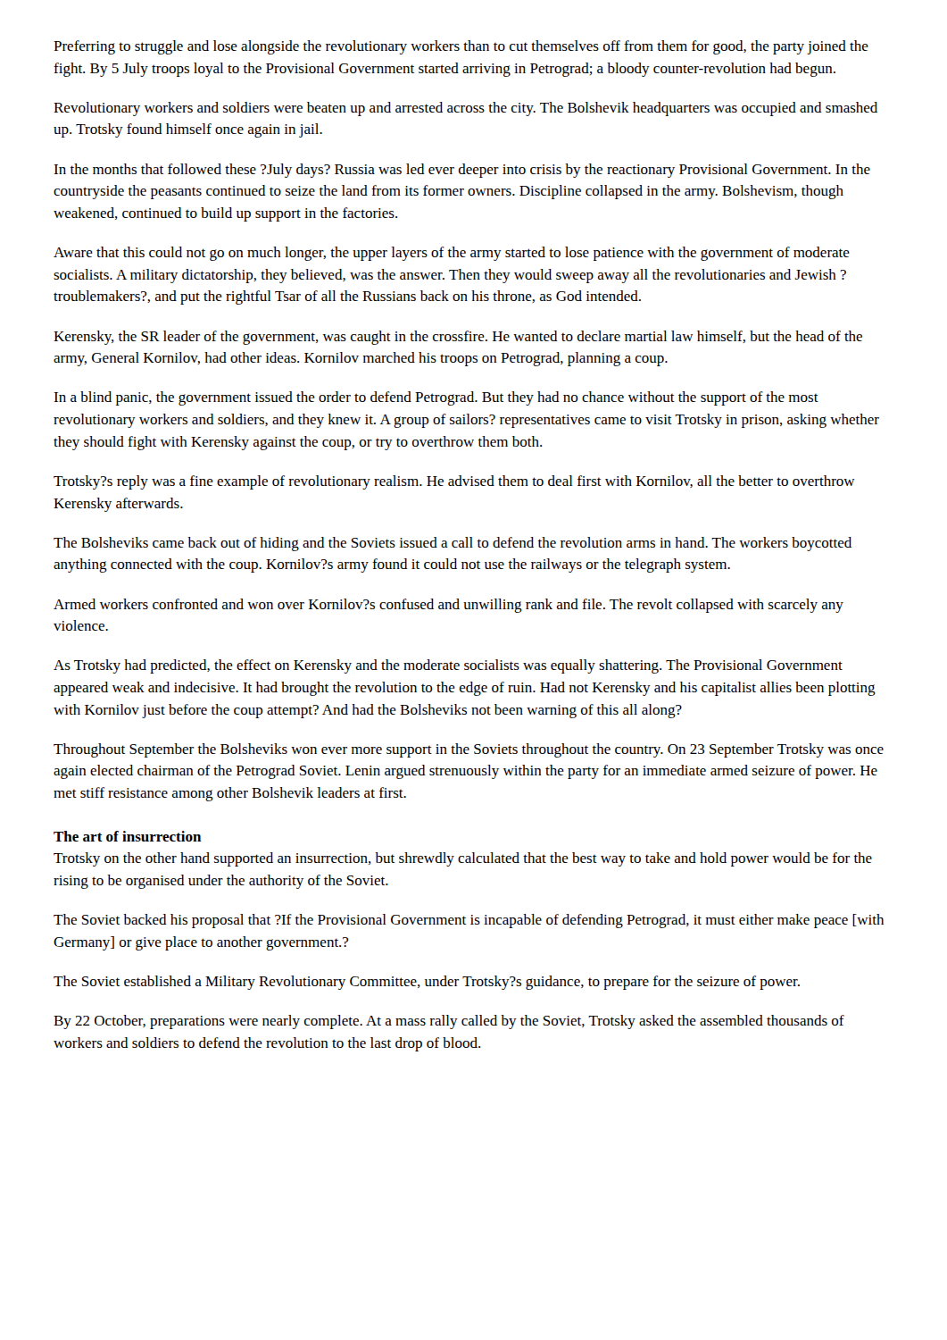Preferring to struggle and lose alongside the revolutionary workers than to cut themselves off from them for good, the party joined the fight. By 5 July troops loyal to the Provisional Government started arriving in Petrograd; a bloody counter-revolution had begun.
Revolutionary workers and soldiers were beaten up and arrested across the city. The Bolshevik headquarters was occupied and smashed up. Trotsky found himself once again in jail.
In the months that followed these ?July days? Russia was led ever deeper into crisis by the reactionary Provisional Government. In the countryside the peasants continued to seize the land from its former owners. Discipline collapsed in the army. Bolshevism, though weakened, continued to build up support in the factories.
Aware that this could not go on much longer, the upper layers of the army started to lose patience with the government of moderate socialists. A military dictatorship, they believed, was the answer. Then they would sweep away all the revolutionaries and Jewish ?troublemakers?, and put the rightful Tsar of all the Russians back on his throne, as God intended.
Kerensky, the SR leader of the government, was caught in the crossfire. He wanted to declare martial law himself, but the head of the army, General Kornilov, had other ideas. Kornilov marched his troops on Petrograd, planning a coup.
In a blind panic, the government issued the order to defend Petrograd. But they had no chance without the support of the most revolutionary workers and soldiers, and they knew it. A group of sailors? representatives came to visit Trotsky in prison, asking whether they should fight with Kerensky against the coup, or try to overthrow them both.
Trotsky?s reply was a fine example of revolutionary realism. He advised them to deal first with Kornilov, all the better to overthrow Kerensky afterwards.
The Bolsheviks came back out of hiding and the Soviets issued a call to defend the revolution arms in hand. The workers boycotted anything connected with the coup. Kornilov?s army found it could not use the railways or the telegraph system.
Armed workers confronted and won over Kornilov?s confused and unwilling rank and file. The revolt collapsed with scarcely any violence.
As Trotsky had predicted, the effect on Kerensky and the moderate socialists was equally shattering. The Provisional Government appeared weak and indecisive. It had brought the revolution to the edge of ruin. Had not Kerensky and his capitalist allies been plotting with Kornilov just before the coup attempt? And had the Bolsheviks not been warning of this all along?
Throughout September the Bolsheviks won ever more support in the Soviets throughout the country. On 23 September Trotsky was once again elected chairman of the Petrograd Soviet. Lenin argued strenuously within the party for an immediate armed seizure of power. He met stiff resistance among other Bolshevik leaders at first.
The art of insurrection
Trotsky on the other hand supported an insurrection, but shrewdly calculated that the best way to take and hold power would be for the rising to be organised under the authority of the Soviet.
The Soviet backed his proposal that ?If the Provisional Government is incapable of defending Petrograd, it must either make peace [with Germany] or give place to another government.?
The Soviet established a Military Revolutionary Committee, under Trotsky?s guidance, to prepare for the seizure of power.
By 22 October, preparations were nearly complete. At a mass rally called by the Soviet, Trotsky asked the assembled thousands of workers and soldiers to defend the revolution to the last drop of blood.